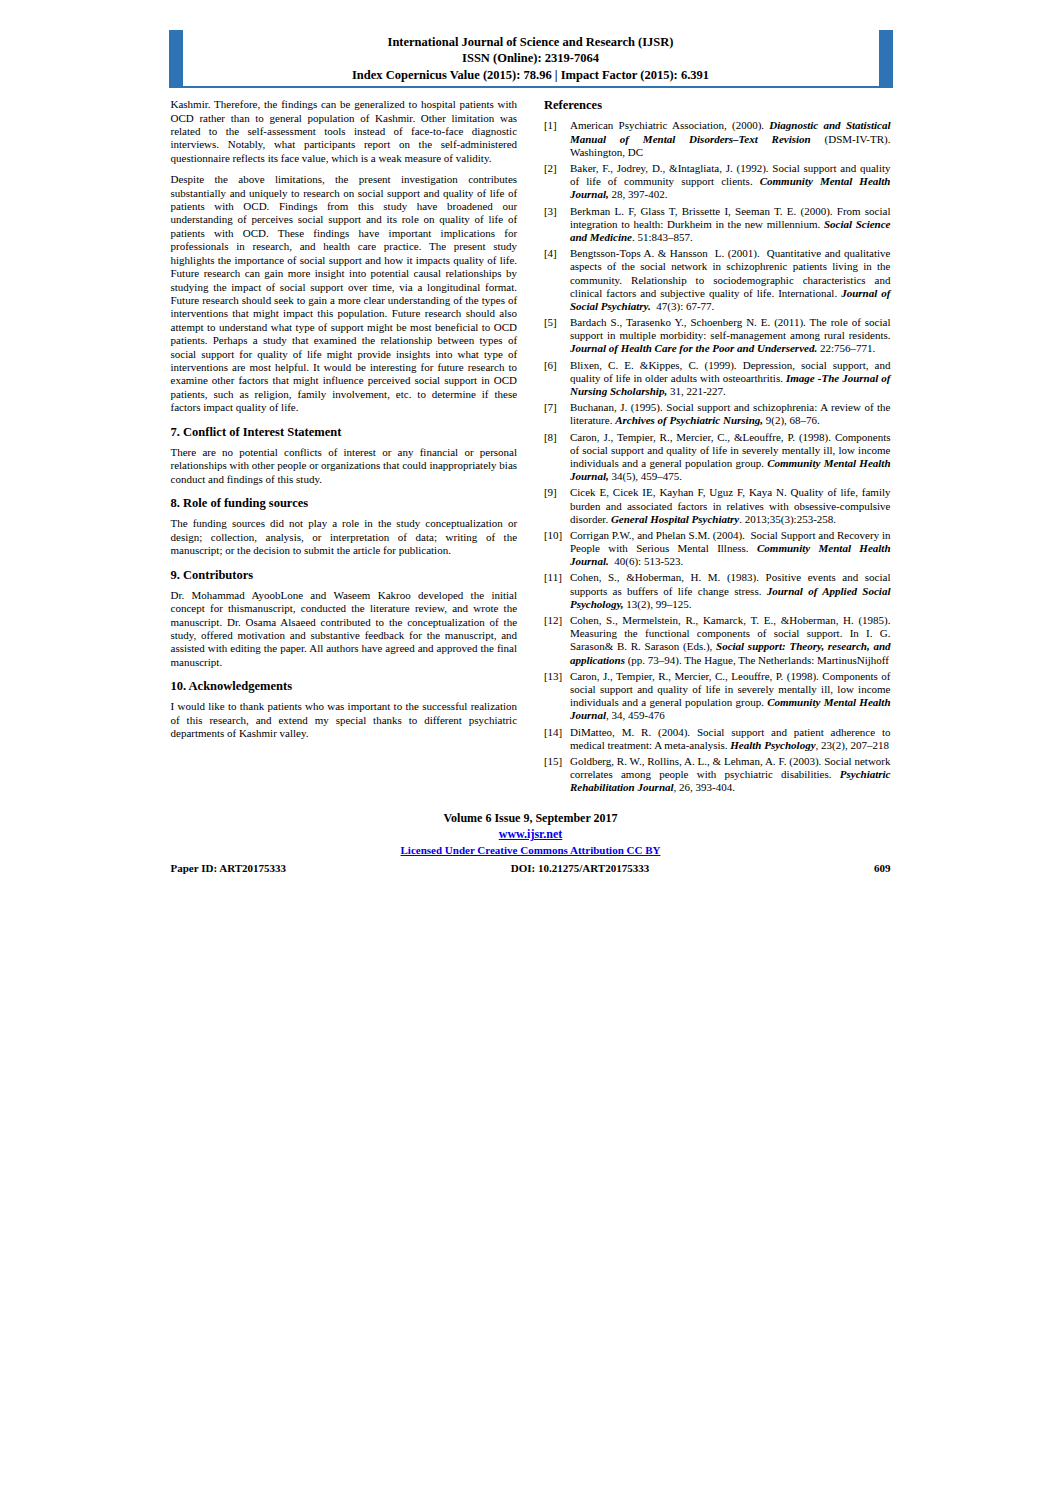International Journal of Science and Research (IJSR)
ISSN (Online): 2319-7064
Index Copernicus Value (2015): 78.96 | Impact Factor (2015): 6.391
Kashmir. Therefore, the findings can be generalized to hospital patients with OCD rather than to general population of Kashmir. Other limitation was related to the self-assessment tools instead of face-to-face diagnostic interviews. Notably, what participants report on the self-administered questionnaire reflects its face value, which is a weak measure of validity.
Despite the above limitations, the present investigation contributes substantially and uniquely to research on social support and quality of life of patients with OCD. Findings from this study have broadened our understanding of perceives social support and its role on quality of life of patients with OCD. These findings have important implications for professionals in research, and health care practice. The present study highlights the importance of social support and how it impacts quality of life. Future research can gain more insight into potential causal relationships by studying the impact of social support over time, via a longitudinal format. Future research should seek to gain a more clear understanding of the types of interventions that might impact this population. Future research should also attempt to understand what type of support might be most beneficial to OCD patients. Perhaps a study that examined the relationship between types of social support for quality of life might provide insights into what type of interventions are most helpful. It would be interesting for future research to examine other factors that might influence perceived social support in OCD patients, such as religion, family involvement, etc. to determine if these factors impact quality of life.
7. Conflict of Interest Statement
There are no potential conflicts of interest or any financial or personal relationships with other people or organizations that could inappropriately bias conduct and findings of this study.
8. Role of funding sources
The funding sources did not play a role in the study conceptualization or design; collection, analysis, or interpretation of data; writing of the manuscript; or the decision to submit the article for publication.
9. Contributors
Dr. Mohammad AyoobLone and Waseem Kakroo developed the initial concept for thismanuscript, conducted the literature review, and wrote the manuscript. Dr. Osama Alsaeed contributed to the conceptualization of the study, offered motivation and substantive feedback for the manuscript, and assisted with editing the paper. All authors have agreed and approved the final manuscript.
10. Acknowledgements
I would like to thank patients who was important to the successful realization of this research, and extend my special thanks to different psychiatric departments of Kashmir valley.
References
American Psychiatric Association, (2000). Diagnostic and Statistical Manual of Mental Disorders–Text Revision (DSM-IV-TR). Washington, DC
Baker, F., Jodrey, D., &Intagliata, J. (1992). Social support and quality of life of community support clients. Community Mental Health Journal, 28, 397-402.
Berkman L. F, Glass T, Brissette I, Seeman T. E. (2000). From social integration to health: Durkheim in the new millennium. Social Science and Medicine. 51:843–857.
Bengtsson-Tops A. & Hansson L. (2001). Quantitative and qualitative aspects of the social network in schizophrenic patients living in the community. Relationship to sociodemographic characteristics and clinical factors and subjective quality of life. International. Journal of Social Psychiatry. 47(3): 67-77.
Bardach S., Tarasenko Y., Schoenberg N. E. (2011). The role of social support in multiple morbidity: self-management among rural residents. Journal of Health Care for the Poor and Underserved. 22:756–771.
Blixen, C. E. &Kippes, C. (1999). Depression, social support, and quality of life in older adults with osteoarthritis. Image -The Journal of Nursing Scholarship, 31, 221-227.
Buchanan, J. (1995). Social support and schizophrenia: A review of the literature. Archives of Psychiatric Nursing, 9(2), 68–76.
Caron, J., Tempier, R., Mercier, C., &Leouffre, P. (1998). Components of social support and quality of life in severely mentally ill, low income individuals and a general population group. Community Mental Health Journal, 34(5), 459–475.
Cicek E, Cicek IE, Kayhan F, Uguz F, Kaya N. Quality of life, family burden and associated factors in relatives with obsessive-compulsive disorder. General Hospital Psychiatry. 2013;35(3):253-258.
Corrigan P.W., and Phelan S.M. (2004). Social Support and Recovery in People with Serious Mental Illness. Community Mental Health Journal. 40(6): 513-523.
Cohen, S., &Hoberman, H. M. (1983). Positive events and social supports as buffers of life change stress. Journal of Applied Social Psychology, 13(2), 99–125.
Cohen, S., Mermelstein, R., Kamarck, T. E., &Hoberman, H. (1985). Measuring the functional components of social support. In I. G. Sarason& B. R. Sarason (Eds.), Social support: Theory, research, and applications (pp. 73–94). The Hague, The Netherlands: MartinusNijhoff
Caron, J., Tempier, R., Mercier, C., Leouffre, P. (1998). Components of social support and quality of life in severely mentally ill, low income individuals and a general population group. Community Mental Health Journal, 34, 459-476
DiMatteo, M. R. (2004). Social support and patient adherence to medical treatment: A meta-analysis. Health Psychology, 23(2), 207–218
Goldberg, R. W., Rollins, A. L., & Lehman, A. F. (2003). Social network correlates among people with psychiatric disabilities. Psychiatric Rehabilitation Journal, 26, 393-404.
Volume 6 Issue 9, September 2017
www.ijsr.net
Licensed Under Creative Commons Attribution CC BY
Paper ID: ART20175333 DOI: 10.21275/ART20175333 609